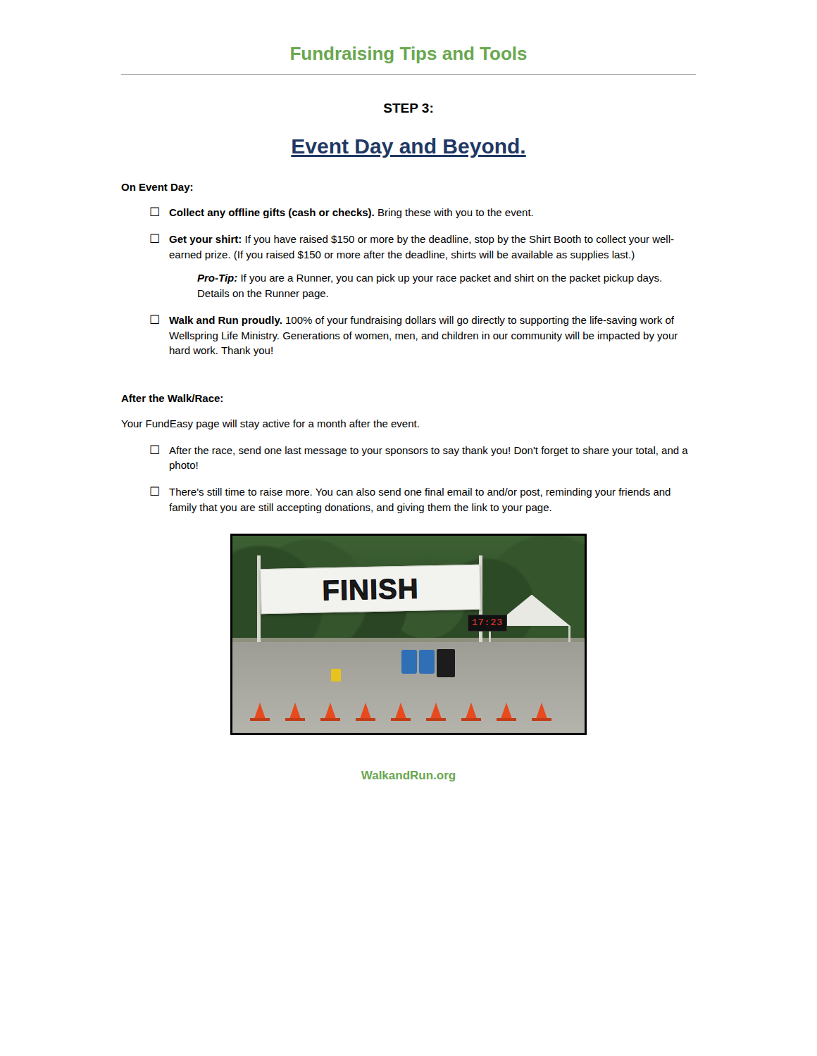Fundraising Tips and Tools
STEP 3:
Event Day and Beyond.
On Event Day:
Collect any offline gifts (cash or checks). Bring these with you to the event.
Get your shirt: If you have raised $150 or more by the deadline, stop by the Shirt Booth to collect your well-earned prize. (If you raised $150 or more after the deadline, shirts will be available as supplies last.)
Pro-Tip: If you are a Runner, you can pick up your race packet and shirt on the packet pickup days. Details on the Runner page.
Walk and Run proudly. 100% of your fundraising dollars will go directly to supporting the life-saving work of Wellspring Life Ministry. Generations of women, men, and children in our community will be impacted by your hard work. Thank you!
After the Walk/Race:
Your FundEasy page will stay active for a month after the event.
After the race, send one last message to your sponsors to say thank you! Don't forget to share your total, and a photo!
There's still time to raise more. You can also send one final email to and/or post, reminding your friends and family that you are still accepting donations, and giving them the link to your page.
FINISH
17:23
WalkandRun.org